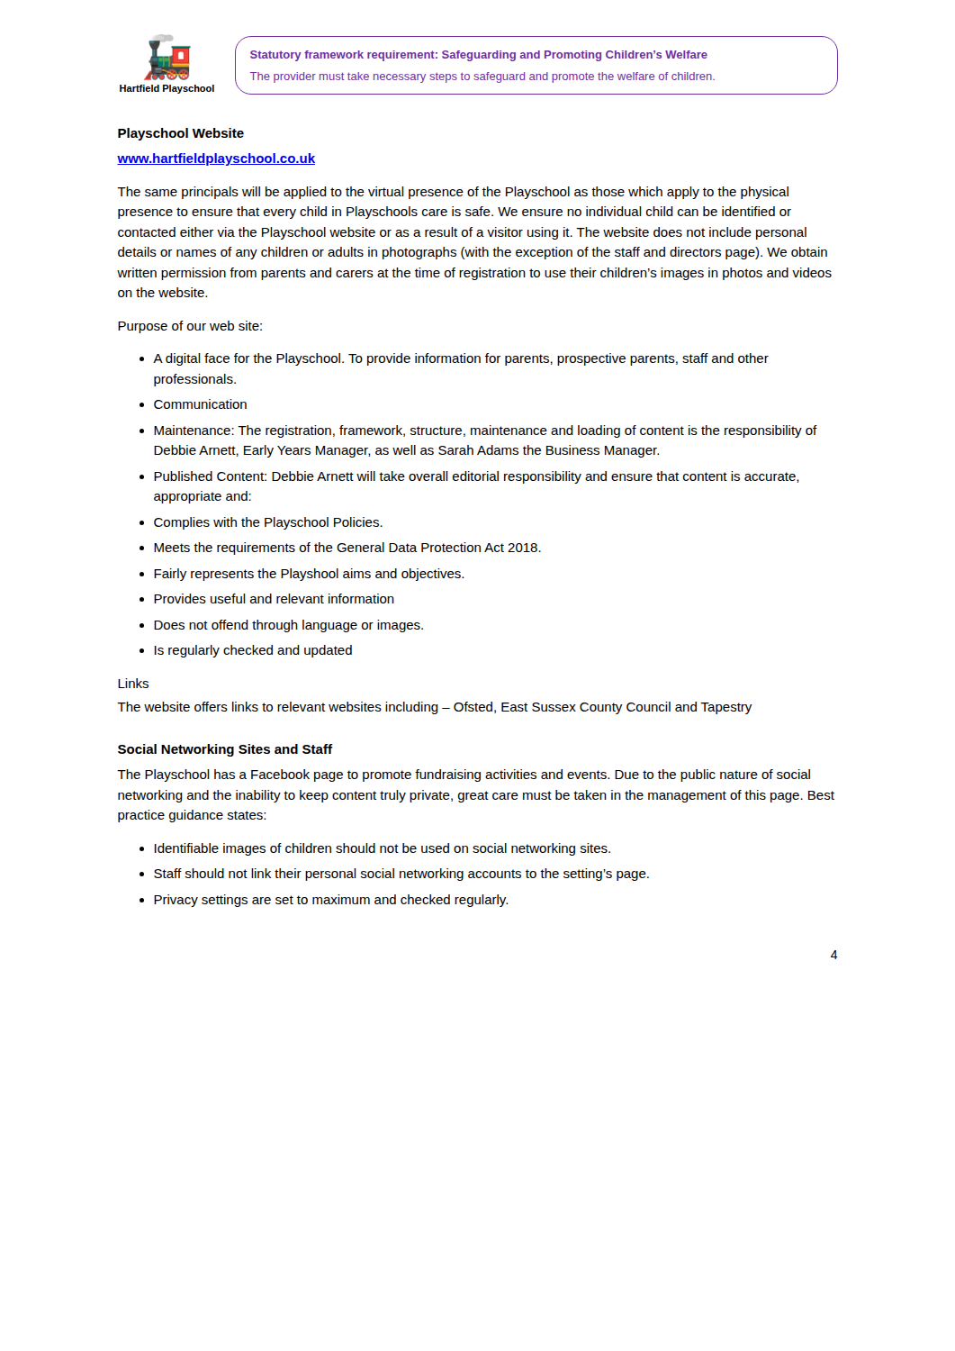🚂
Hartfield Playschool
Statutory framework requirement: Safeguarding and Promoting Children’s Welfare
The provider must take necessary steps to safeguard and promote the welfare of children.
Playschool Website
www.hartfieldplayschool.co.uk
The same principals will be applied to the virtual presence of the Playschool as those which apply to the physical presence to ensure that every child in Playschools care is safe. We ensure no individual child can be identified or contacted either via the Playschool website or as a result of a visitor using it. The website does not include personal details or names of any children or adults in photographs (with the exception of the staff and directors page). We obtain written permission from parents and carers at the time of registration to use their children’s images in photos and videos on the website.
Purpose of our web site:
A digital face for the Playschool. To provide information for parents, prospective parents, staff and other professionals.
Communication
Maintenance: The registration, framework, structure, maintenance and loading of content is the responsibility of Debbie Arnett, Early Years Manager, as well as Sarah Adams the Business Manager.
Published Content: Debbie Arnett will take overall editorial responsibility and ensure that content is accurate, appropriate and:
Complies with the Playschool Policies.
Meets the requirements of the General Data Protection Act 2018.
Fairly represents the Playshool aims and objectives.
Provides useful and relevant information
Does not offend through language or images.
Is regularly checked and updated
Links
The website offers links to relevant websites including – Ofsted, East Sussex County Council and Tapestry
Social Networking Sites and Staff
The Playschool has a Facebook page to promote fundraising activities and events. Due to the public nature of social networking and the inability to keep content truly private, great care must be taken in the management of this page. Best practice guidance states:
Identifiable images of children should not be used on social networking sites.
Staff should not link their personal social networking accounts to the setting’s page.
Privacy settings are set to maximum and checked regularly.
4